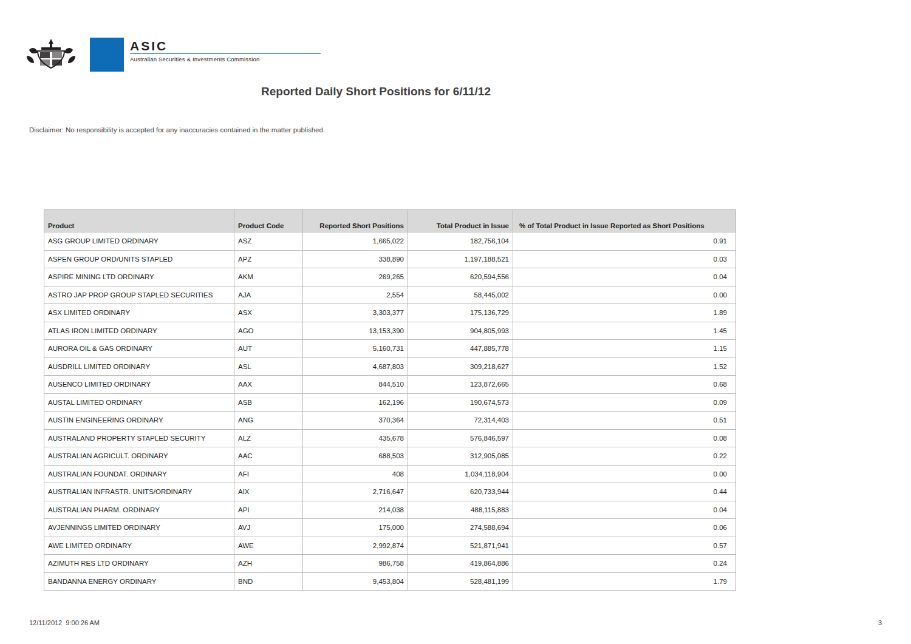ASIC
Australian Securities & Investments Commission
Reported Daily Short Positions for 6/11/12
Disclaimer: No responsibility is accepted for any inaccuracies contained in the matter published.
| Product | Product Code | Reported Short Positions | Total Product in Issue | % of Total Product in Issue Reported as Short Positions |
| --- | --- | --- | --- | --- |
| ASG GROUP LIMITED ORDINARY | ASZ | 1,665,022 | 182,756,104 | 0.91 |
| ASPEN GROUP ORD/UNITS STAPLED | APZ | 338,890 | 1,197,188,521 | 0.03 |
| ASPIRE MINING LTD ORDINARY | AKM | 269,265 | 620,594,556 | 0.04 |
| ASTRO JAP PROP GROUP STAPLED SECURITIES | AJA | 2,554 | 58,445,002 | 0.00 |
| ASX LIMITED ORDINARY | ASX | 3,303,377 | 175,136,729 | 1.89 |
| ATLAS IRON LIMITED ORDINARY | AGO | 13,153,390 | 904,805,993 | 1.45 |
| AURORA OIL & GAS ORDINARY | AUT | 5,160,731 | 447,885,778 | 1.15 |
| AUSDRILL LIMITED ORDINARY | ASL | 4,687,803 | 309,218,627 | 1.52 |
| AUSENCO LIMITED ORDINARY | AAX | 844,510 | 123,872,665 | 0.68 |
| AUSTAL LIMITED ORDINARY | ASB | 162,196 | 190,674,573 | 0.09 |
| AUSTIN ENGINEERING ORDINARY | ANG | 370,364 | 72,314,403 | 0.51 |
| AUSTRALAND PROPERTY STAPLED SECURITY | ALZ | 435,678 | 576,846,597 | 0.08 |
| AUSTRALIAN AGRICULT. ORDINARY | AAC | 688,503 | 312,905,085 | 0.22 |
| AUSTRALIAN FOUNDAT. ORDINARY | AFI | 408 | 1,034,118,904 | 0.00 |
| AUSTRALIAN INFRASTR. UNITS/ORDINARY | AIX | 2,716,647 | 620,733,944 | 0.44 |
| AUSTRALIAN PHARM. ORDINARY | API | 214,038 | 488,115,883 | 0.04 |
| AVJENNINGS LIMITED ORDINARY | AVJ | 175,000 | 274,588,694 | 0.06 |
| AWE LIMITED ORDINARY | AWE | 2,992,874 | 521,871,941 | 0.57 |
| AZIMUTH RES LTD ORDINARY | AZH | 986,758 | 419,864,886 | 0.24 |
| BANDANNA ENERGY ORDINARY | BND | 9,453,804 | 528,481,199 | 1.79 |
12/11/2012 9:00:26 AM
3